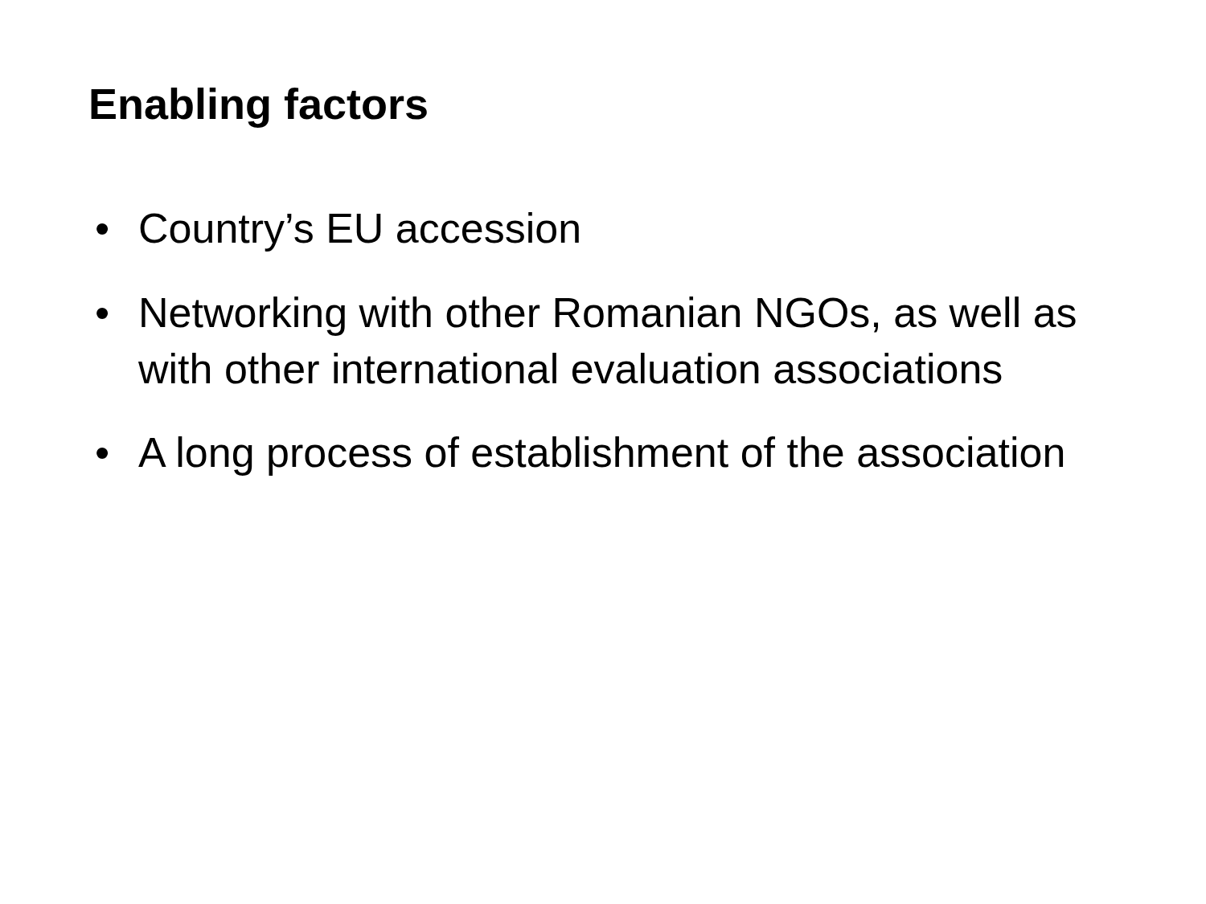Enabling factors
Country’s EU accession
Networking with other Romanian NGOs, as well as with other international evaluation associations
A long process of establishment of the association